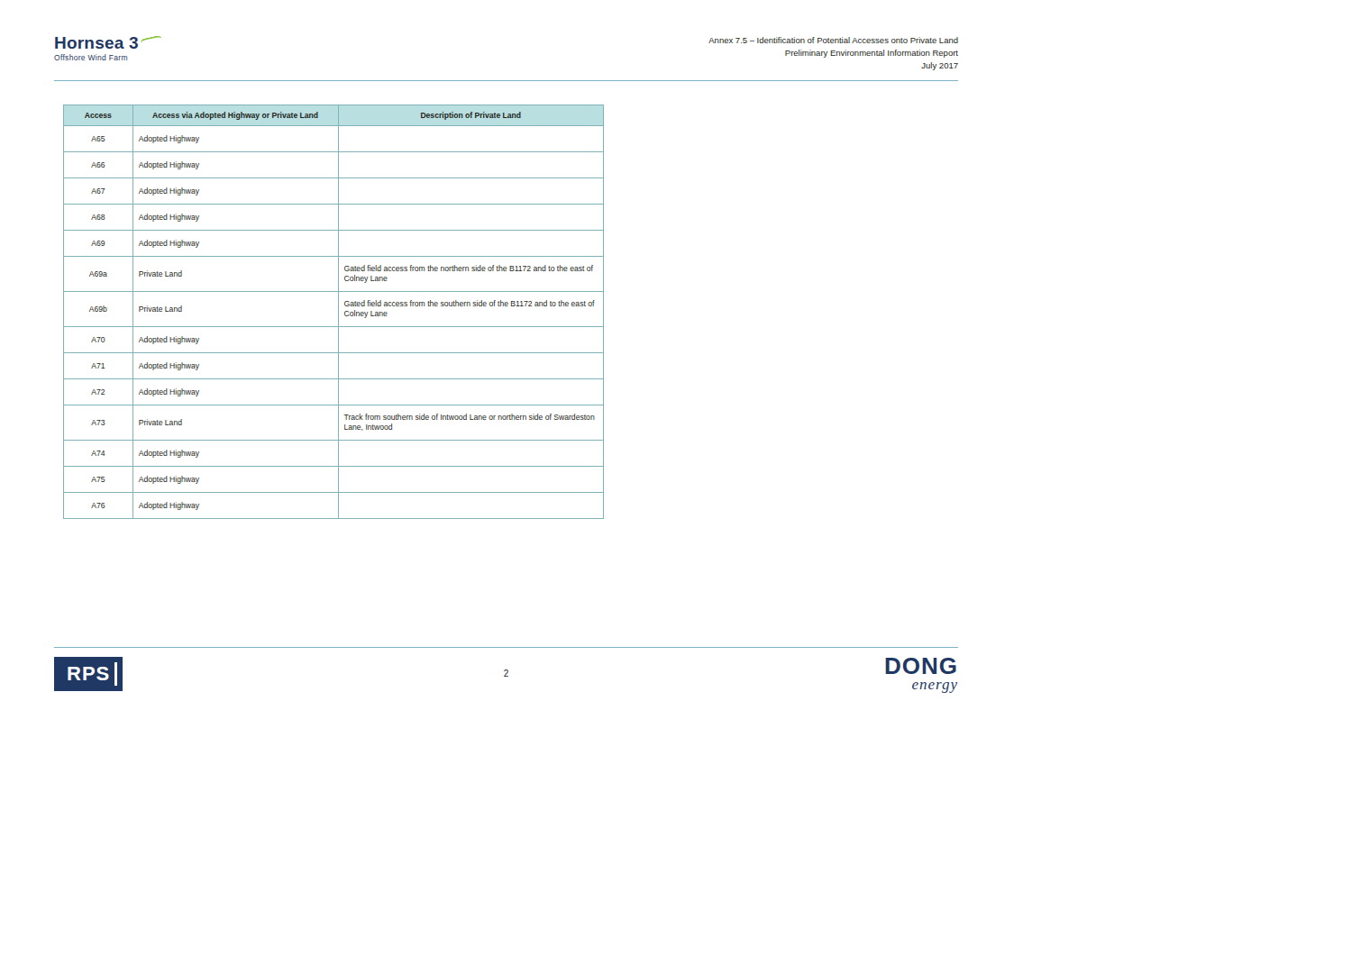Hornsea 3
Offshore Wind Farm
Annex 7.5 – Identification of Potential Accesses onto Private Land
Preliminary Environmental Information Report
July 2017
| Access | Access via Adopted Highway or Private Land | Description of Private Land |
| --- | --- | --- |
| A65 | Adopted Highway | |
| A66 | Adopted Highway | |
| A67 | Adopted Highway | |
| A68 | Adopted Highway | |
| A69 | Adopted Highway | |
| A69a | Private Land | Gated field access from the northern side of the B1172 and to the east of Colney Lane |
| A69b | Private Land | Gated field access from the southern side of the B1172 and to the east of Colney Lane |
| A70 | Adopted Highway | |
| A71 | Adopted Highway | |
| A72 | Adopted Highway | |
| A73 | Private Land | Track from southern side of Intwood Lane or northern side of Swardeston Lane, Intwood |
| A74 | Adopted Highway | |
| A75 | Adopted Highway | |
| A76 | Adopted Highway | |
RPS
2
DONG
energy